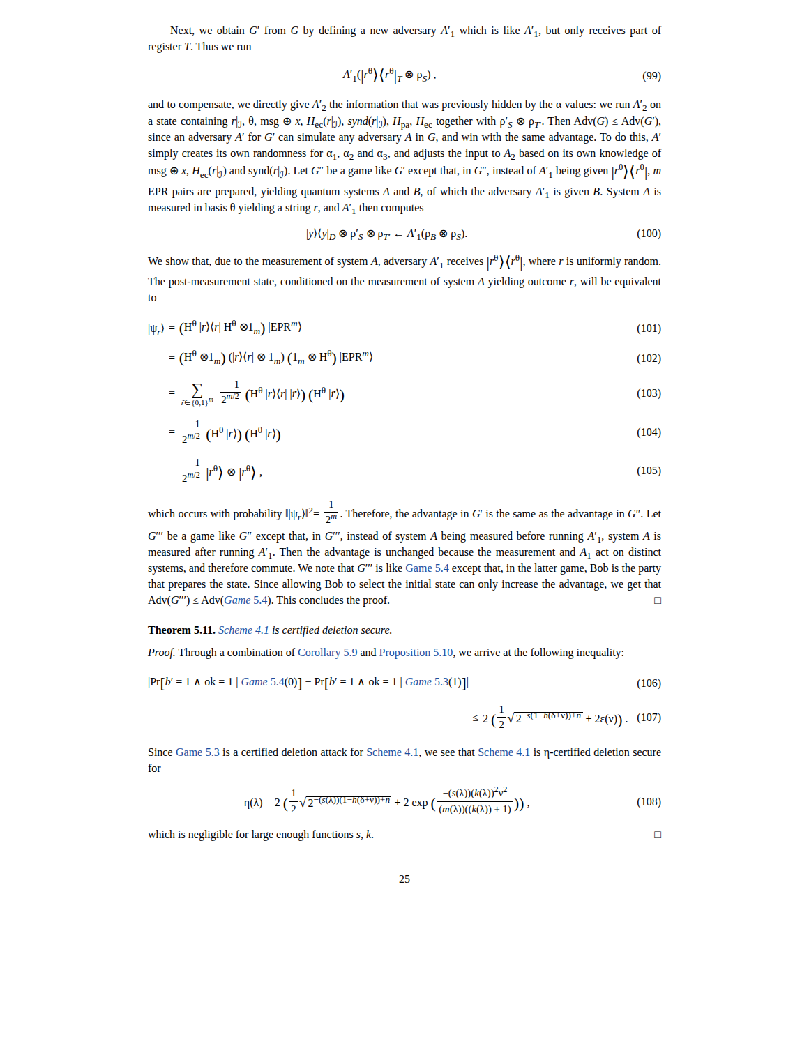Next, we obtain G′ from G by defining a new adversary A′1 which is like A′1, but only receives part of register T. Thus we run
A′1(|rθ⟩⟨rθ|T ⊗ ρS) ,
(99)
and to compensate, we directly give A′2 the information that was previously hidden by the α values: we run A′2 on a state containing r|ℐ, θ, msg ⊕ x, Hec(r|ℐ), synd(r|ℐ), Hpa, Hec together with ρ′S ⊗ ρT′. Then Adv(G) ≤ Adv(G′), since an adversary A′ for G′ can simulate any adversary A in G, and win with the same advantage. To do this, A′ simply creates its own randomness for α1, α2 and α3, and adjusts the input to A2 based on its own knowledge of msg ⊕ x, Hec(r|ℐ) and synd(r|ℐ). Let G″ be a game like G′ except that, in G″, instead of A′1 being given |rθ⟩⟨rθ|, m EPR pairs are prepared, yielding quantum systems A and B, of which the adversary A′1 is given B. System A is measured in basis θ yielding a string r, and A′1 then computes
|y⟩⟨y|D ⊗ ρ′S ⊗ ρT′ ← A′1(ρB ⊗ ρS).
(100)
We show that, due to the measurement of system A, adversary A′1 receives |rθ⟩⟨rθ|, where r is uniformly random. The post-measurement state, conditioned on the measurement of system A yielding outcome r, will be equivalent to
|ψr⟩
=
(Hθ |r⟩⟨r| Hθ ⊗1m) |EPRm⟩
(101)
=
(Hθ ⊗1m) (|r⟩⟨r| ⊗ 1m) (1m ⊗ Hθ) |EPRm⟩
(102)
=
∑r̃∈{0,1}m 12m/2 (Hθ |r⟩⟨r| |r̃⟩) (Hθ |r̃⟩)
(103)
=
12m/2 (Hθ |r⟩) (Hθ |r⟩)
(104)
=
12m/2 |rθ⟩ ⊗ |rθ⟩ ,
(105)
which occurs with probability ‖|ψr⟩‖2= 12m. Therefore, the advantage in G′ is the same as the advantage in G″. Let G′′′ be a game like G″ except that, in G′′′, instead of system A being measured before running A′1, system A is measured after running A′1. Then the advantage is unchanged because the measurement and A1 act on distinct systems, and therefore commute. We note that G′′′ is like Game 5.4 except that, in the latter game, Bob is the party that prepares the state. Since allowing Bob to select the initial state can only increase the advantage, we get that Adv(G′′′) ≤ Adv(Game 5.4). This concludes the proof. □
Theorem 5.11. Scheme 4.1 is certified deletion secure.
Proof. Through a combination of Corollary 5.9 and Proposition 5.10, we arrive at the following inequality:
|Pr[b′ = 1 ∧ ok = 1 | Game 5.4(0)] − Pr[b′ = 1 ∧ ok = 1 | Game 5.3(1)]|
(106)
≤
2 (12√2−s(1−h(δ+ν))+n + 2ε(ν)) .
(107)
Since Game 5.3 is a certified deletion attack for Scheme 4.1, we see that Scheme 4.1 is η-certified deletion secure for
η(λ) = 2 (12√2−(s(λ))(1−h(δ+ν))+n + 2 exp (−(s(λ))(k(λ))2ν2(m(λ))((k(λ)) + 1))) ,
(108)
which is negligible for large enough functions s, k. □
25